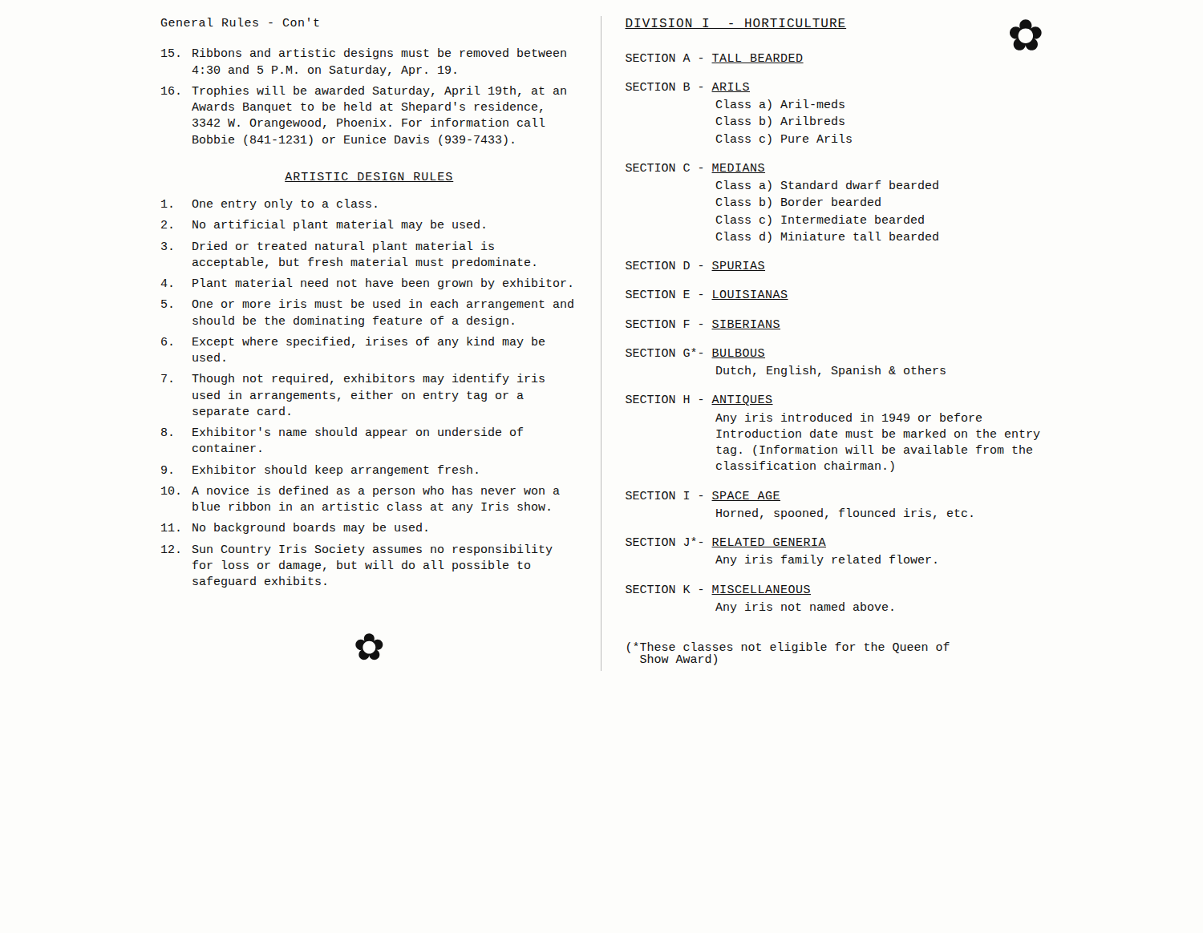General Rules - Con't
15. Ribbons and artistic designs must be removed between 4:30 and 5 P.M. on Saturday, Apr. 19.
16. Trophies will be awarded Saturday, April 19th, at an Awards Banquet to be held at Shepard's residence, 3342 W. Orangewood, Phoenix. For information call Bobbie (841-1231) or Eunice Davis (939-7433).
ARTISTIC DESIGN RULES
1. One entry only to a class.
2. No artificial plant material may be used.
3. Dried or treated natural plant material is acceptable, but fresh material must predominate.
4. Plant material need not have been grown by exhibitor.
5. One or more iris must be used in each arrangement and should be the dominating feature of a design.
6. Except where specified, irises of any kind may be used.
7. Though not required, exhibitors may identify iris used in arrangements, either on entry tag or a separate card.
8. Exhibitor's name should appear on underside of container.
9. Exhibitor should keep arrangement fresh.
10. A novice is defined as a person who has never won a blue ribbon in an artistic class at any Iris show.
11. No background boards may be used.
12. Sun Country Iris Society assumes no responsibility for loss or damage, but will do all possible to safeguard exhibits.
✿
✿
DIVISION I - HORTICULTURE
SECTION A - TALL BEARDED
SECTION B - ARILS
Class a) Aril-meds
Class b) Arilbreds
Class c) Pure Arils
SECTION C - MEDIANS
Class a) Standard dwarf bearded
Class b) Border bearded
Class c) Intermediate bearded
Class d) Miniature tall bearded
SECTION D - SPURIAS
SECTION E - LOUISIANAS
SECTION F - SIBERIANS
SECTION G*- BULBOUS
Dutch, English, Spanish & others
SECTION H - ANTIQUES
Any iris introduced in 1949 or before Introduction date must be marked on the entry tag. (Information will be available from the classification chairman.)
SECTION I - SPACE AGE
Horned, spooned, flounced iris, etc.
SECTION J*- RELATED GENERIA
Any iris family related flower.
SECTION K - MISCELLANEOUS
Any iris not named above.
(*These classes not eligible for the Queen of Show Award)